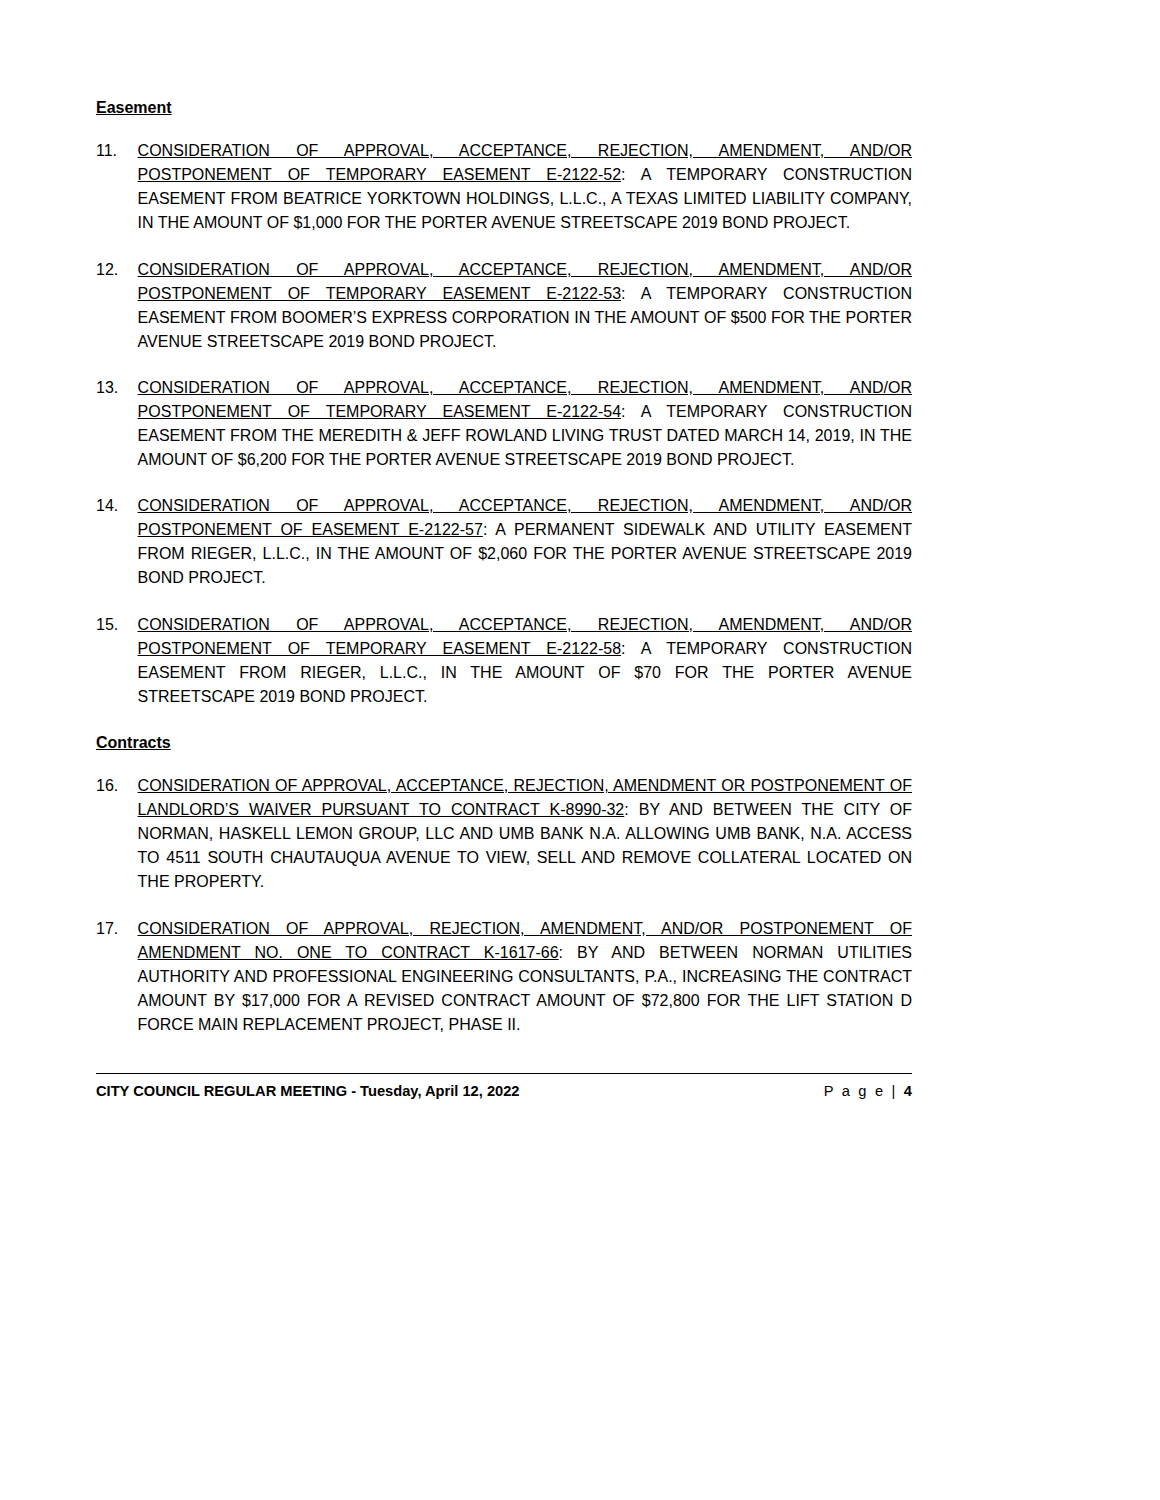Easement
11. CONSIDERATION OF APPROVAL, ACCEPTANCE, REJECTION, AMENDMENT, AND/OR POSTPONEMENT OF TEMPORARY EASEMENT E-2122-52: A TEMPORARY CONSTRUCTION EASEMENT FROM BEATRICE YORKTOWN HOLDINGS, L.L.C., A TEXAS LIMITED LIABILITY COMPANY, IN THE AMOUNT OF $1,000 FOR THE PORTER AVENUE STREETSCAPE 2019 BOND PROJECT.
12. CONSIDERATION OF APPROVAL, ACCEPTANCE, REJECTION, AMENDMENT, AND/OR POSTPONEMENT OF TEMPORARY EASEMENT E-2122-53: A TEMPORARY CONSTRUCTION EASEMENT FROM BOOMER’S EXPRESS CORPORATION IN THE AMOUNT OF $500 FOR THE PORTER AVENUE STREETSCAPE 2019 BOND PROJECT.
13. CONSIDERATION OF APPROVAL, ACCEPTANCE, REJECTION, AMENDMENT, AND/OR POSTPONEMENT OF TEMPORARY EASEMENT E-2122-54: A TEMPORARY CONSTRUCTION EASEMENT FROM THE MEREDITH & JEFF ROWLAND LIVING TRUST DATED MARCH 14, 2019, IN THE AMOUNT OF $6,200 FOR THE PORTER AVENUE STREETSCAPE 2019 BOND PROJECT.
14. CONSIDERATION OF APPROVAL, ACCEPTANCE, REJECTION, AMENDMENT, AND/OR POSTPONEMENT OF EASEMENT E-2122-57: A PERMANENT SIDEWALK AND UTILITY EASEMENT FROM RIEGER, L.L.C., IN THE AMOUNT OF $2,060 FOR THE PORTER AVENUE STREETSCAPE 2019 BOND PROJECT.
15. CONSIDERATION OF APPROVAL, ACCEPTANCE, REJECTION, AMENDMENT, AND/OR POSTPONEMENT OF TEMPORARY EASEMENT E-2122-58: A TEMPORARY CONSTRUCTION EASEMENT FROM RIEGER, L.L.C., IN THE AMOUNT OF $70 FOR THE PORTER AVENUE STREETSCAPE 2019 BOND PROJECT.
Contracts
16. CONSIDERATION OF APPROVAL, ACCEPTANCE, REJECTION, AMENDMENT OR POSTPONEMENT OF LANDLORD’S WAIVER PURSUANT TO CONTRACT K-8990-32: BY AND BETWEEN THE CITY OF NORMAN, HASKELL LEMON GROUP, LLC AND UMB BANK N.A. ALLOWING UMB BANK, N.A. ACCESS TO 4511 SOUTH CHAUTAUQUA AVENUE TO VIEW, SELL AND REMOVE COLLATERAL LOCATED ON THE PROPERTY.
17. CONSIDERATION OF APPROVAL, REJECTION, AMENDMENT, AND/OR POSTPONEMENT OF AMENDMENT NO. ONE TO CONTRACT K-1617-66: BY AND BETWEEN NORMAN UTILITIES AUTHORITY AND PROFESSIONAL ENGINEERING CONSULTANTS, P.A., INCREASING THE CONTRACT AMOUNT BY $17,000 FOR A REVISED CONTRACT AMOUNT OF $72,800 FOR THE LIFT STATION D FORCE MAIN REPLACEMENT PROJECT, PHASE II.
CITY COUNCIL REGULAR MEETING - Tuesday, April 12, 2022 P a g e | 4